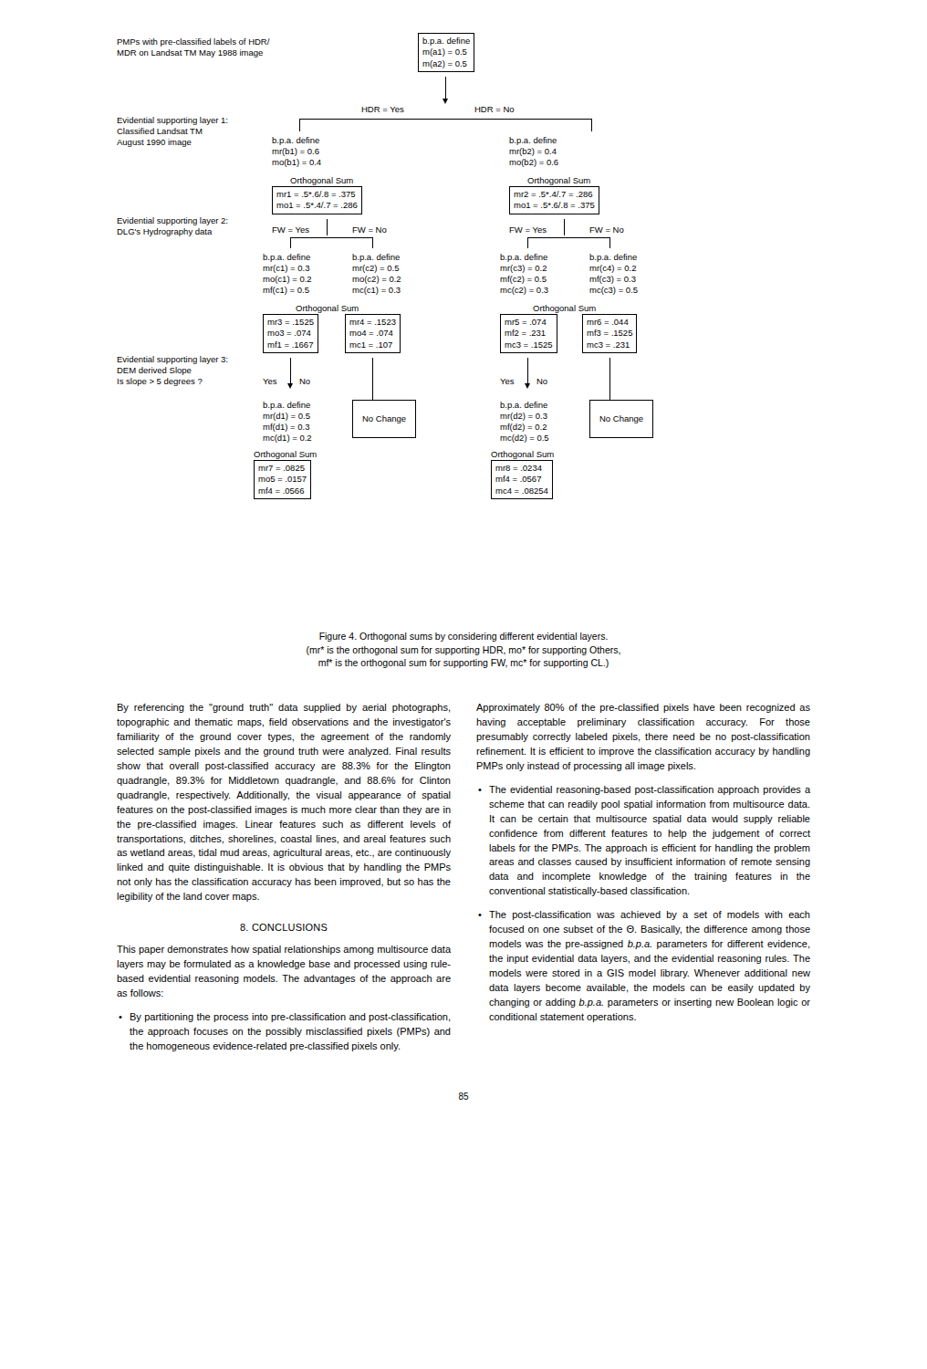PMPs with pre-classified labels of HDR/
MDR on Landsat TM May 1988 image
b.p.a. define
m(a1) = 0.5
m(a2) = 0.5
HDR = Yes
HDR = No
Evidential supporting layer 1:
Classified Landsat TM
August 1990 image
b.p.a. define
mr(b1) = 0.6
mo(b1) = 0.4
b.p.a. define
mr(b2) = 0.4
mo(b2) = 0.6
Orthogonal Sum
mr1 = .5*.6/.8 = .375
mo1 = .5*.4/.7 = .286
Orthogonal Sum
mr2 = .5*.4/.7 = .286
mo1 = .5*.6/.8 = .375
Evidential supporting layer 2:
DLG's Hydrography data
FW = Yes
FW = No
FW = Yes
FW = No
b.p.a. define
mr(c1) = 0.3
mo(c1) = 0.2
mf(c1) = 0.5
b.p.a. define
mr(c2) = 0.5
mo(c2) = 0.2
mc(c1) = 0.3
b.p.a. define
mr(c3) = 0.2
mf(c2) = 0.5
mc(c2) = 0.3
b.p.a. define
mr(c4) = 0.2
mf(c3) = 0.3
mc(c3) = 0.5
Orthogonal Sum
Orthogonal Sum
mr3 = .1525
mo3 = .074
mf1 = .1667
mr4 = .1523
mo4 = .074
mc1 = .107
mr5 = .074
mf2 = .231
mc3 = .1525
mr6 = .044
mf3 = .1525
mc3 = .231
Evidential supporting layer 3:
DEM derived Slope
Is slope > 5 degrees ?
Yes
No
Yes
No
b.p.a. define
mr(d1) = 0.5
mf(d1) = 0.3
mc(d1) = 0.2
b.p.a. define
mr(d2) = 0.3
mf(d2) = 0.2
mc(d2) = 0.5
No Change
No Change
Orthogonal Sum
Orthogonal Sum
mr7 = .0825
mo5 = .0157
mf4 = .0566
mr8 = .0234
mf4 = .0567
mc4 = .08254
Figure 4. Orthogonal sums by considering different evidential layers.
(mr* is the orthogonal sum for supporting HDR, mo* for supporting Others,
mf* is the orthogonal sum for supporting FW, mc* for supporting CL.)
By referencing the "ground truth" data supplied by aerial photographs, topographic and thematic maps, field observations and the investigator's familiarity of the ground cover types, the agreement of the randomly selected sample pixels and the ground truth were analyzed. Final results show that overall post-classified accuracy are 88.3% for the Elington quadrangle, 89.3% for Middletown quadrangle, and 88.6% for Clinton quadrangle, respectively. Additionally, the visual appearance of spatial features on the post-classified images is much more clear than they are in the pre-classified images. Linear features such as different levels of transportations, ditches, shorelines, coastal lines, and areal features such as wetland areas, tidal mud areas, agricultural areas, etc., are continuously linked and quite distinguishable. It is obvious that by handling the PMPs not only has the classification accuracy has been improved, but so has the legibility of the land cover maps.
8. CONCLUSIONS
This paper demonstrates how spatial relationships among multisource data layers may be formulated as a knowledge base and processed using rule-based evidential reasoning models. The advantages of the approach are as follows:
By partitioning the process into pre-classification and post-classification, the approach focuses on the possibly misclassified pixels (PMPs) and the homogeneous evidence-related pre-classified pixels only.
Approximately 80% of the pre-classified pixels have been recognized as having acceptable preliminary classification accuracy. For those presumably correctly labeled pixels, there need be no post-classification refinement. It is efficient to improve the classification accuracy by handling PMPs only instead of processing all image pixels.
The evidential reasoning-based post-classification approach provides a scheme that can readily pool spatial information from multisource data. It can be certain that multisource spatial data would supply reliable confidence from different features to help the judgement of correct labels for the PMPs. The approach is efficient for handling the problem areas and classes caused by insufficient information of remote sensing data and incomplete knowledge of the training features in the conventional statistically-based classification.
The post-classification was achieved by a set of models with each focused on one subset of the Θ. Basically, the difference among those models was the pre-assigned b.p.a. parameters for different evidence, the input evidential data layers, and the evidential reasoning rules. The models were stored in a GIS model library. Whenever additional new data layers become available, the models can be easily updated by changing or adding b.p.a. parameters or inserting new Boolean logic or conditional statement operations.
85